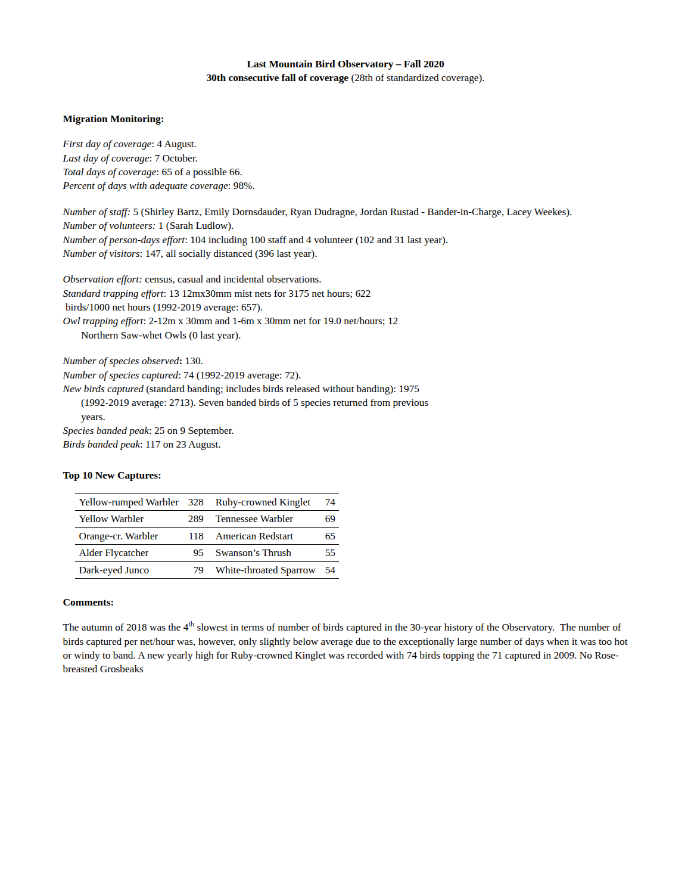Last Mountain Bird Observatory – Fall 2020
30th consecutive fall of coverage (28th of standardized coverage).
Migration Monitoring:
First day of coverage: 4 August.
Last day of coverage: 7 October.
Total days of coverage: 65 of a possible 66.
Percent of days with adequate coverage: 98%.
Number of staff: 5 (Shirley Bartz, Emily Dornsdauder, Ryan Dudragne, Jordan Rustad - Bander-in-Charge, Lacey Weekes).
Number of volunteers: 1 (Sarah Ludlow).
Number of person-days effort: 104 including 100 staff and 4 volunteer (102 and 31 last year).
Number of visitors: 147, all socially distanced (396 last year).
Observation effort: census, casual and incidental observations.
Standard trapping effort: 13 12mx30mm mist nets for 3175 net hours; 622
birds/1000 net hours (1992-2019 average: 657).
Owl trapping effort: 2-12m x 30mm and 1-6m x 30mm net for 19.0 net/hours; 12
Northern Saw-whet Owls (0 last year).
Number of species observed: 130.
Number of species captured: 74 (1992-2019 average: 72).
New birds captured (standard banding; includes birds released without banding): 1975
(1992-2019 average: 2713). Seven banded birds of 5 species returned from previous
years.
Species banded peak: 25 on 9 September.
Birds banded peak: 117 on 23 August.
Top 10 New Captures:
| Yellow-rumped Warbler | 328 | Ruby-crowned Kinglet | 74 |
| Yellow Warbler | 289 | Tennessee Warbler | 69 |
| Orange-cr. Warbler | 118 | American Redstart | 65 |
| Alder Flycatcher | 95 | Swanson’s Thrush | 55 |
| Dark-eyed Junco | 79 | White-throated Sparrow | 54 |
Comments:
The autumn of 2018 was the 4th slowest in terms of number of birds captured in the 30-year history of the Observatory. The number of birds captured per net/hour was, however, only slightly below average due to the exceptionally large number of days when it was too hot or windy to band. A new yearly high for Ruby-crowned Kinglet was recorded with 74 birds topping the 71 captured in 2009. No Rose-breasted Grosbeaks